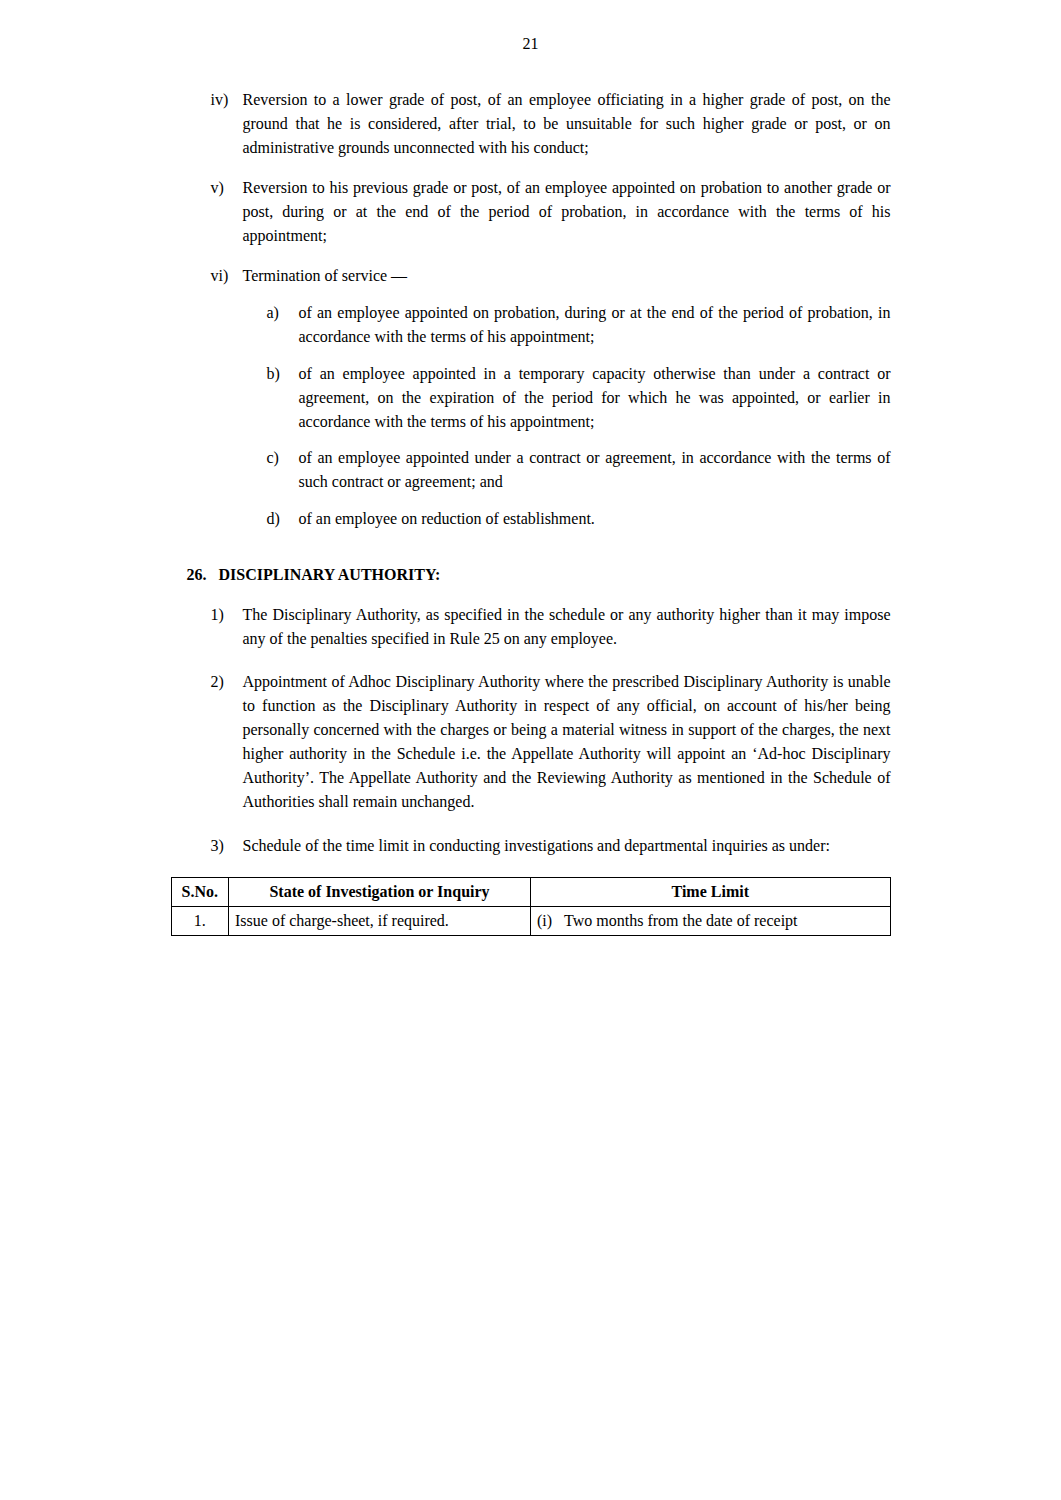21
iv) Reversion to a lower grade of post, of an employee officiating in a higher grade of post, on the ground that he is considered, after trial, to be unsuitable for such higher grade or post, or on administrative grounds unconnected with his conduct;
v) Reversion to his previous grade or post, of an employee appointed on probation to another grade or post, during or at the end of the period of probation, in accordance with the terms of his appointment;
vi) Termination of service —
a) of an employee appointed on probation, during or at the end of the period of probation, in accordance with the terms of his appointment;
b) of an employee appointed in a temporary capacity otherwise than under a contract or agreement, on the expiration of the period for which he was appointed, or earlier in accordance with the terms of his appointment;
c) of an employee appointed under a contract or agreement, in accordance with the terms of such contract or agreement; and
d) of an employee on reduction of establishment.
26. DISCIPLINARY AUTHORITY:
1) The Disciplinary Authority, as specified in the schedule or any authority higher than it may impose any of the penalties specified in Rule 25 on any employee.
2) Appointment of Adhoc Disciplinary Authority where the prescribed Disciplinary Authority is unable to function as the Disciplinary Authority in respect of any official, on account of his/her being personally concerned with the charges or being a material witness in support of the charges, the next higher authority in the Schedule i.e. the Appellate Authority will appoint an ‘Ad-hoc Disciplinary Authority’. The Appellate Authority and the Reviewing Authority as mentioned in the Schedule of Authorities shall remain unchanged.
3) Schedule of the time limit in conducting investigations and departmental inquiries as under:
| S.No. | State of Investigation or Inquiry | Time Limit |
| --- | --- | --- |
| 1. | Issue of charge-sheet, if required. | (i) Two months from the date of receipt |